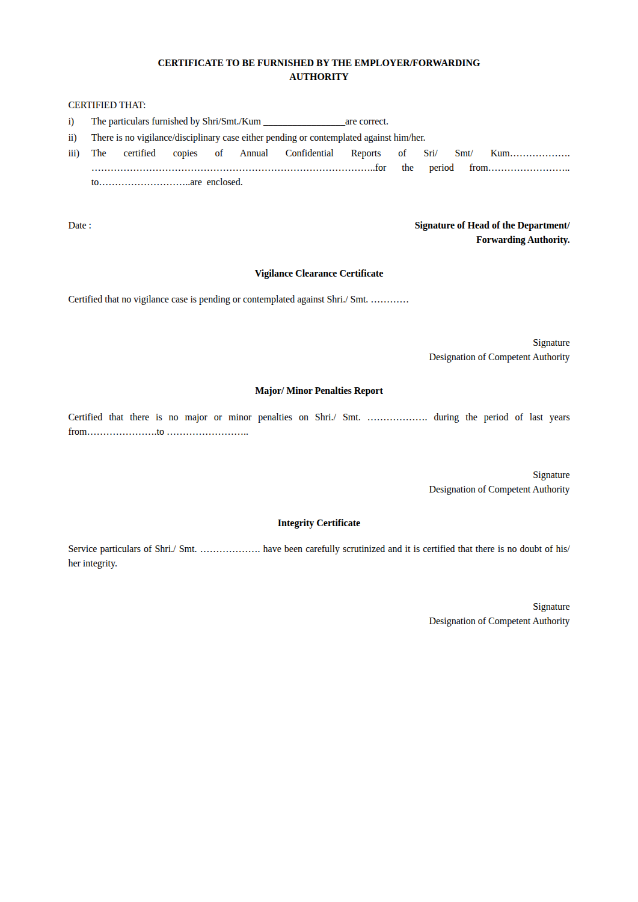CERTIFICATE TO BE FURNISHED BY THE EMPLOYER/FORWARDING
AUTHORITY
CERTIFIED THAT:
i) The particulars furnished by Shri/Smt./Kum _________________are correct.
ii) There is no vigilance/disciplinary case either pending or contemplated against him/her.
iii) The certified copies of Annual Confidential Reports of Sri/ Smt/ Kum………………. ……………………………………………………………………………..for the period from…………………….. to………………………..are enclosed.
Date :
Signature of Head of the Department/
Forwarding Authority.
Vigilance Clearance Certificate
Certified that no vigilance case is pending or contemplated against Shri./ Smt. …………
Signature
Designation of Competent Authority
Major/ Minor Penalties Report
Certified that there is no major or minor penalties on Shri./ Smt. ………………. during the period of last years from………………….to ……………………..
Signature
Designation of Competent Authority
Integrity Certificate
Service particulars of Shri./ Smt. ………………. have been carefully scrutinized and it is certified that there is no doubt of his/ her integrity.
Signature
Designation of Competent Authority